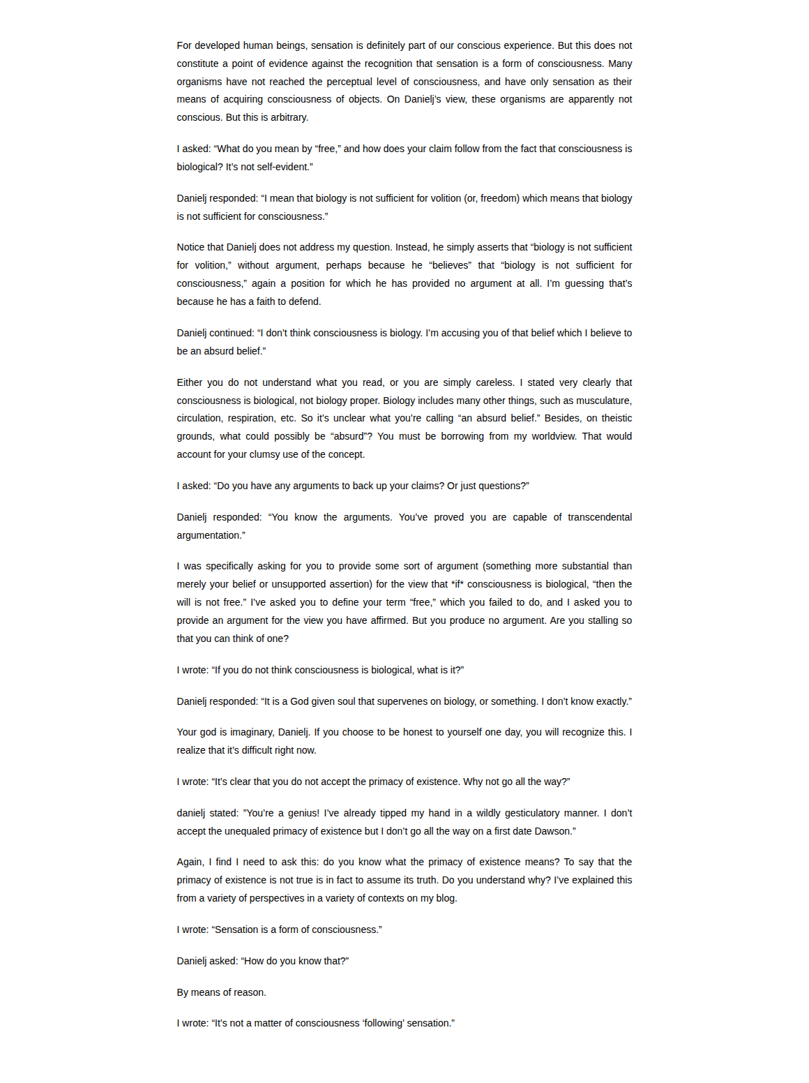For developed human beings, sensation is definitely part of our conscious experience. But this does not constitute a point of evidence against the recognition that sensation is a form of consciousness. Many organisms have not reached the perceptual level of consciousness, and have only sensation as their means of acquiring consciousness of objects. On Danielj’s view, these organisms are apparently not conscious. But this is arbitrary.
I asked: “What do you mean by “free,” and how does your claim follow from the fact that consciousness is biological? It’s not self-evident.”
Danielj responded: “I mean that biology is not sufficient for volition (or, freedom) which means that biology is not sufficient for consciousness.”
Notice that Danielj does not address my question. Instead, he simply asserts that “biology is not sufficient for volition,” without argument, perhaps because he “believes” that “biology is not sufficient for consciousness,” again a position for which he has provided no argument at all. I’m guessing that’s because he has a faith to defend.
Danielj continued: “I don’t think consciousness is biology. I’m accusing you of that belief which I believe to be an absurd belief.”
Either you do not understand what you read, or you are simply careless. I stated very clearly that consciousness is biological, not biology proper. Biology includes many other things, such as musculature, circulation, respiration, etc. So it’s unclear what you’re calling “an absurd belief.” Besides, on theistic grounds, what could possibly be “absurd”? You must be borrowing from my worldview. That would account for your clumsy use of the concept.
I asked: “Do you have any arguments to back up your claims? Or just questions?”
Danielj responded: “You know the arguments. You’ve proved you are capable of transcendental argumentation.”
I was specifically asking for you to provide some sort of argument (something more substantial than merely your belief or unsupported assertion) for the view that *if* consciousness is biological, “then the will is not free.” I’ve asked you to define your term “free,” which you failed to do, and I asked you to provide an argument for the view you have affirmed. But you produce no argument. Are you stalling so that you can think of one?
I wrote: “If you do not think consciousness is biological, what is it?”
Danielj responded: “It is a God given soul that supervenes on biology, or something. I don’t know exactly.”
Your god is imaginary, Danielj. If you choose to be honest to yourself one day, you will recognize this. I realize that it’s difficult right now.
I wrote: “It’s clear that you do not accept the primacy of existence. Why not go all the way?”
danielj stated: ”You’re a genius! I’ve already tipped my hand in a wildly gesticulatory manner. I don’t accept the unequaled primacy of existence but I don’t go all the way on a first date Dawson.”
Again, I find I need to ask this: do you know what the primacy of existence means? To say that the primacy of existence is not true is in fact to assume its truth. Do you understand why? I’ve explained this from a variety of perspectives in a variety of contexts on my blog.
I wrote: “Sensation is a form of consciousness.”
Danielj asked: “How do you know that?”
By means of reason.
I wrote: “It’s not a matter of consciousness ‘following’ sensation.”